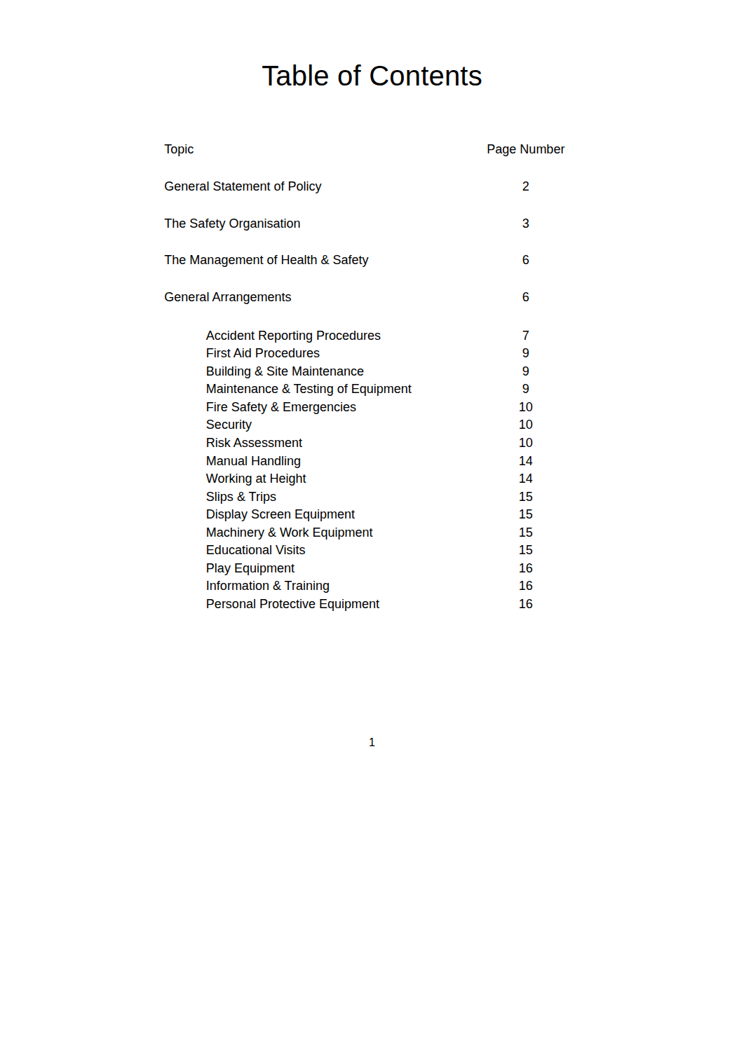Table of Contents
| Topic | Page Number |
| General Statement of Policy | 2 |
| The Safety Organisation | 3 |
| The Management of Health & Safety | 6 |
| General Arrangements | 6 |
| Accident Reporting Procedures | 7 |
| First Aid Procedures | 9 |
| Building & Site Maintenance | 9 |
| Maintenance & Testing of Equipment | 9 |
| Fire Safety & Emergencies | 10 |
| Security | 10 |
| Risk Assessment | 10 |
| Manual Handling | 14 |
| Working at Height | 14 |
| Slips & Trips | 15 |
| Display Screen Equipment | 15 |
| Machinery & Work Equipment | 15 |
| Educational Visits | 15 |
| Play Equipment | 16 |
| Information & Training | 16 |
| Personal Protective Equipment | 16 |
1